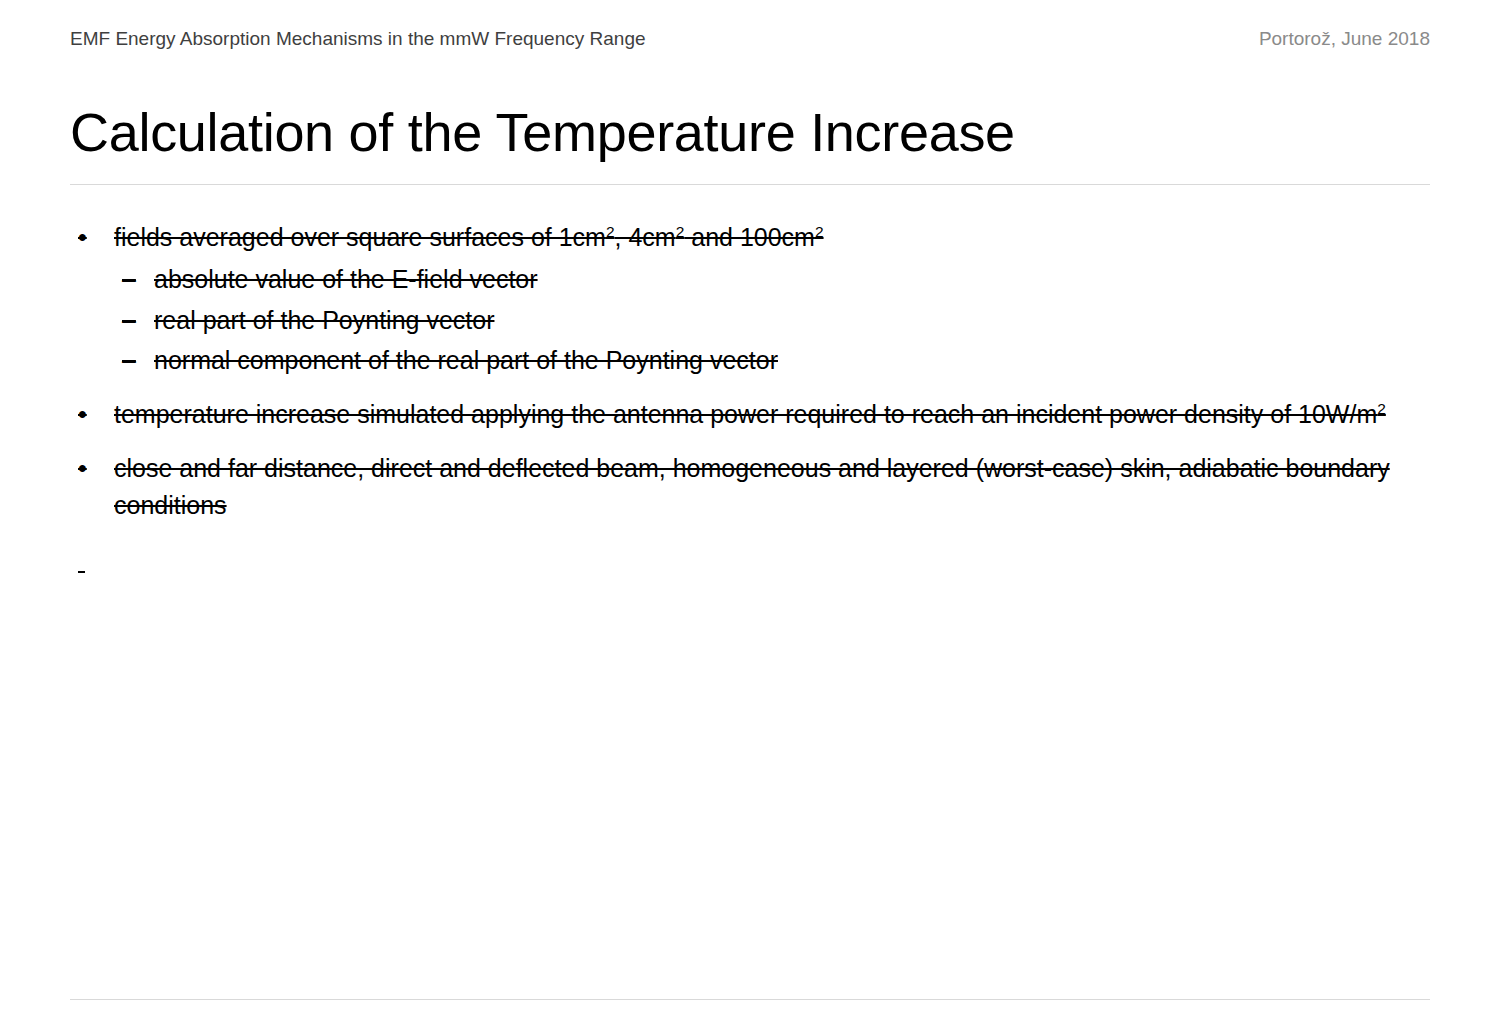EMF Energy Absorption Mechanisms in the mmW Frequency Range
Portorož, June 2018
Calculation of the Temperature Increase
fields averaged over square surfaces of 1cm2, 4cm2 and 100cm2
absolute value of the E-field vector
real part of the Poynting vector
normal component of the real part of the Poynting vector
temperature increase simulated applying the antenna power required to reach an incident power density of 10W/m2
close and far distance, direct and deflected beam, homogeneous and layered (worst-case) skin, adiabatic boundary conditions